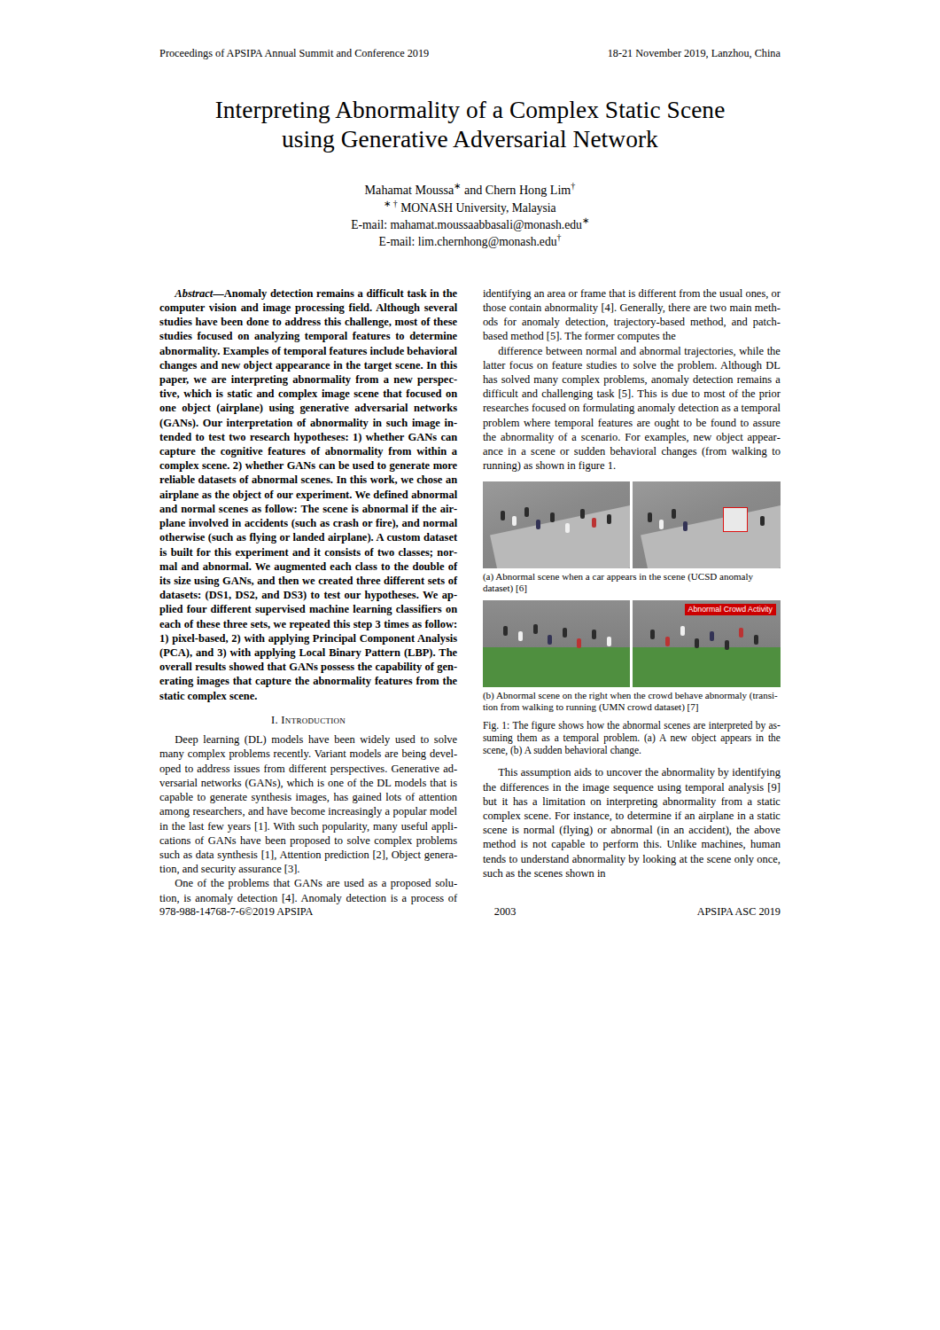Proceedings of APSIPA Annual Summit and Conference 2019 18-21 November 2019, Lanzhou, China
Interpreting Abnormality of a Complex Static Scene
using Generative Adversarial Network
Mahamat Moussa∗ and Chern Hong Lim†
∗ † MONASH University, Malaysia
E-mail: mahamat.moussaabbasali@monash.edu∗
E-mail: lim.chernhong@monash.edu†
Abstract—Anomaly detection remains a difficult task in the computer vision and image processing field. Although several studies have been done to address this challenge, most of these studies focused on analyzing temporal features to determine abnormality. Examples of temporal features include behavioral changes and new object appearance in the target scene. In this paper, we are interpreting abnormality from a new perspective, which is static and complex image scene that focused on one object (airplane) using generative adversarial networks (GANs). Our interpretation of abnormality in such image intended to test two research hypotheses: 1) whether GANs can capture the cognitive features of abnormality from within a complex scene. 2) whether GANs can be used to generate more reliable datasets of abnormal scenes. In this work, we chose an airplane as the object of our experiment. We defined abnormal and normal scenes as follow: The scene is abnormal if the airplane involved in accidents (such as crash or fire), and normal otherwise (such as flying or landed airplane). A custom dataset is built for this experiment and it consists of two classes; normal and abnormal. We augmented each class to the double of its size using GANs, and then we created three different sets of datasets: (DS1, DS2, and DS3) to test our hypotheses. We applied four different supervised machine learning classifiers on each of these three sets, we repeated this step 3 times as follow: 1) pixel-based, 2) with applying Principal Component Analysis (PCA), and 3) with applying Local Binary Pattern (LBP). The overall results showed that GANs possess the capability of generating images that capture the abnormality features from the static complex scene.
I. Introduction
Deep learning (DL) models have been widely used to solve many complex problems recently. Variant models are being developed to address issues from different perspectives. Generative adversarial networks (GANs), which is one of the DL models that is capable to generate synthesis images, has gained lots of attention among researchers, and have become increasingly a popular model in the last few years [1]. With such popularity, many useful applications of GANs have been proposed to solve complex problems such as data synthesis [1], Attention prediction [2], Object generation, and security assurance [3].
One of the problems that GANs are used as a proposed solution, is anomaly detection [4]. Anomaly detection is a process of identifying an area or frame that is different from the usual ones, or those contain abnormality [4]. Generally, there are two main methods for anomaly detection, trajectory-based method, and patch-based method [5]. The former computes the
difference between normal and abnormal trajectories, while the latter focus on feature studies to solve the problem. Although DL has solved many complex problems, anomaly detection remains a difficult and challenging task [5]. This is due to most of the prior researches focused on formulating anomaly detection as a temporal problem where temporal features are ought to be found to assure the abnormality of a scenario. For examples, new object appearance in a scene or sudden behavioral changes (from walking to running) as shown in figure 1.
(a) Abnormal scene when a car appears in the scene (UCSD anomaly dataset) [6]
Abnormal Crowd Activity
(b) Abnormal scene on the right when the crowd behave abnormaly (transition from walking to running (UMN crowd dataset) [7]
Fig. 1: The figure shows how the abnormal scenes are interpreted by assuming them as a temporal problem. (a) A new object appears in the scene, (b) A sudden behavioral change.
This assumption aids to uncover the abnormality by identifying the differences in the image sequence using temporal analysis [9] but it has a limitation on interpreting abnormality from a static complex scene. For instance, to determine if an airplane in a static scene is normal (flying) or abnormal (in an accident), the above method is not capable to perform this. Unlike machines, human tends to understand abnormality by looking at the scene only once, such as the scenes shown in
978-988-14768-7-6©2019 APSIPA 2003 APSIPA ASC 2019